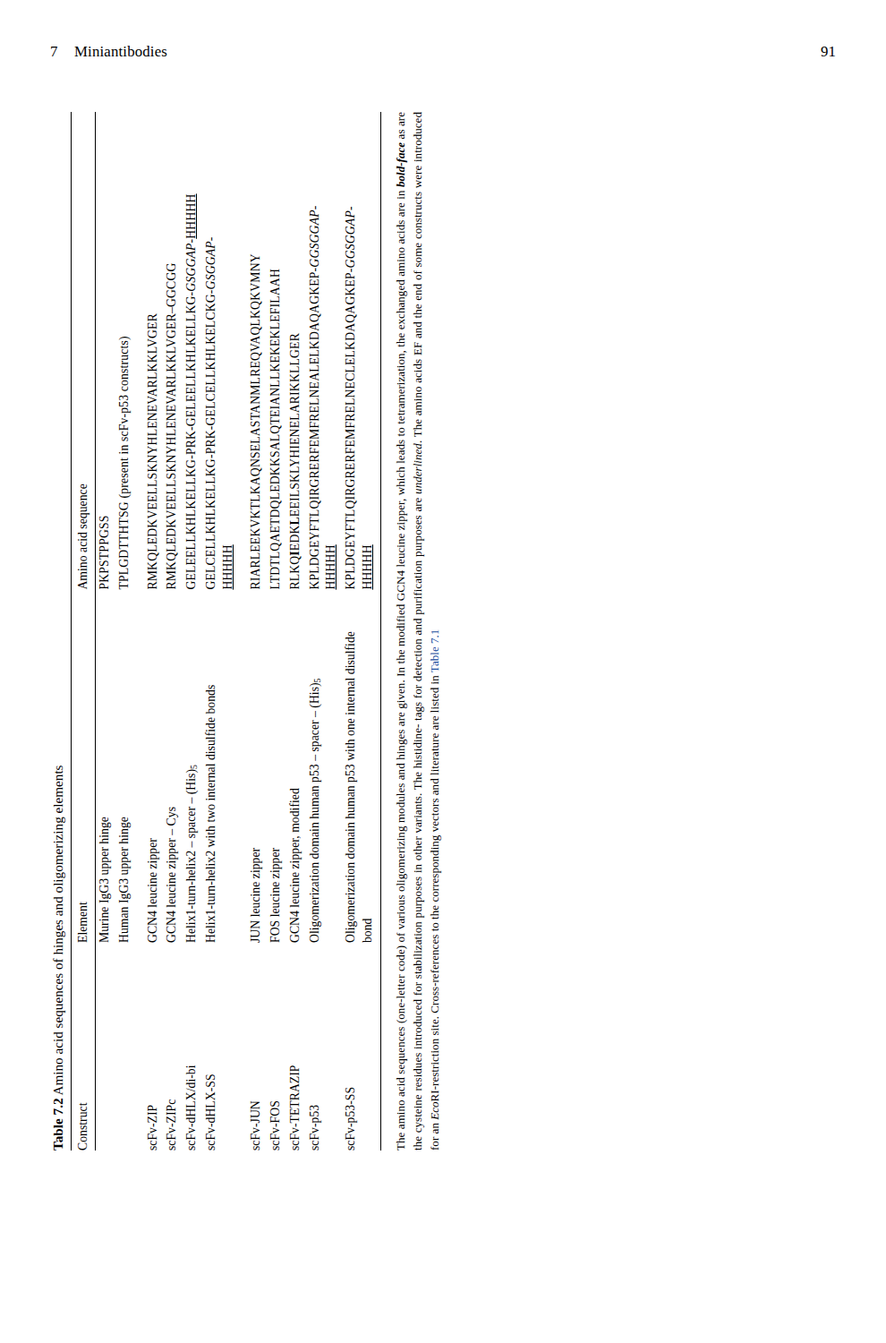7 Miniantibodies 91
Table 7.2 Amino acid sequences of hinges and oligomerizing elements
| Construct | Element | Amino acid sequence |
| --- | --- | --- |
| | Murine IgG3 upper hinge | PKPSTPPGSS |
| | Human IgG3 upper hinge | TPLGDTTHTSG (present in scFv-p53 constructs) |
| scFv-ZIP | GCN4 leucine zipper | RMKQLEDKVEELLSKNYHLENEVARLKKLVGER |
| scFv-ZIPc | GCN4 leucine zipper – Cys | RMKQLEDKVEELLSKNYHLENEVARLKKLVGER–GGCGG |
| scFv-dHLX/di-bi | Helix1-turn-helix2 – spacer – (His) 5 | GELEELLKHLKELLKG-PRK-GELEELLKHLKELLKG- GSGGAP - HHHHH |
| scFv-dHLX-SS | Helix1-turn-helix2 with two internal disulfide bonds | GELCELLKHLKELLKG-PRK-GELCELLKHLKELCKG- GSGGAP - HHHHH |
| scFv-JUN | JUN leucine zipper | RIARLEEKVKTLKAQNSELASTANMLREQVAQLKQKVMNY |
| scFv-FOS | FOS leucine zipper | LTDTLQAETDQLEDKKSALQTEIANLLKEKEKLEFILAAH |
| scFv-TETRAZIP | GCN4 leucine zipper, modified | RLKQ I EDK L EEILSKLYHIENELARIKKLLGER |
| scFv-p53 | Oligomerization domain human p53 – spacer – (His) 5 | KPLDGEYFTLQIRGRERFEMFRELNEALELKDAQAGKEP- GGSGGAP - HHHHH |
| scFv-p53-SS | Oligomerization domain human p53 with one internal disulfide bond | KPLDGEYFTLQIRGRERFEMFRELNECLELKDAQAGKEP- GGSGGAP - HHHHH |
The amino acid sequences (one-letter code) of various oligomerizing modules and hinges are given. In the modified GCN4 leucine zipper, which leads to tetramerization, the exchanged amino acids are in bold-face as are the cysteine residues introduced for stabilization purposes in other variants. The histidine- tags for detection and purification purposes are underlined. The amino acids EF and the end of some constructs were introduced for an Eco RI-restriction site. Cross-references to the corresponding vectors and literature are listed in Table 7.1